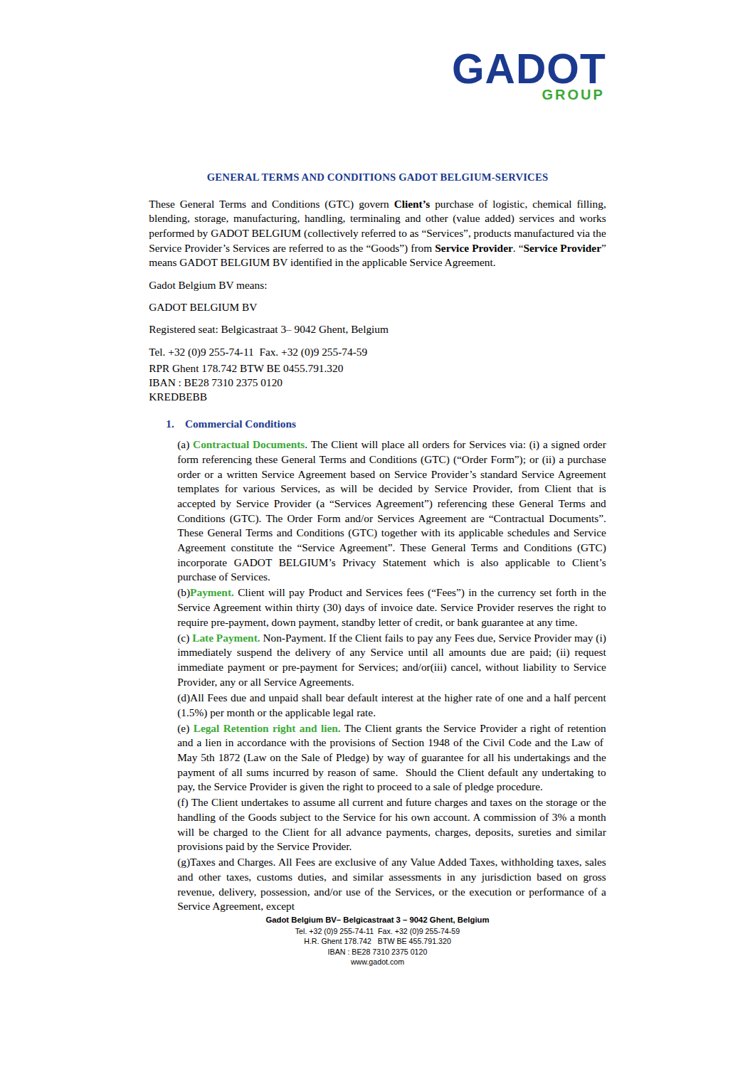GADOT GROUP
GENERAL TERMS AND CONDITIONS GADOT BELGIUM-SERVICES
These General Terms and Conditions (GTC) govern Client’s purchase of logistic, chemical filling, blending, storage, manufacturing, handling, terminaling and other (value added) services and works performed by GADOT BELGIUM (collectively referred to as “Services”, products manufactured via the Service Provider’s Services are referred to as the “Goods”) from Service Provider. “Service Provider” means GADOT BELGIUM BV identified in the applicable Service Agreement.
Gadot Belgium BV means:
GADOT BELGIUM BV
Registered seat: Belgicastraat 3– 9042 Ghent, Belgium
Tel. +32 (0)9 255-74-11 Fax. +32 (0)9 255-74-59
RPR Ghent 178.742 BTW BE 0455.791.320
IBAN : BE28 7310 2375 0120
KREDBEBB
1. Commercial Conditions
(a) Contractual Documents. The Client will place all orders for Services via: (i) a signed order form referencing these General Terms and Conditions (GTC) (“Order Form”); or (ii) a purchase order or a written Service Agreement based on Service Provider’s standard Service Agreement templates for various Services, as will be decided by Service Provider, from Client that is accepted by Service Provider (a “Services Agreement”) referencing these General Terms and Conditions (GTC). The Order Form and/or Services Agreement are “Contractual Documents”. These General Terms and Conditions (GTC) together with its applicable schedules and Service Agreement constitute the “Service Agreement”. These General Terms and Conditions (GTC) incorporate GADOT BELGIUM’s Privacy Statement which is also applicable to Client’s purchase of Services.
(b)Payment. Client will pay Product and Services fees (“Fees”) in the currency set forth in the Service Agreement within thirty (30) days of invoice date. Service Provider reserves the right to require pre-payment, down payment, standby letter of credit, or bank guarantee at any time.
(c) Late Payment. Non-Payment. If the Client fails to pay any Fees due, Service Provider may (i) immediately suspend the delivery of any Service until all amounts due are paid; (ii) request immediate payment or pre-payment for Services; and/or(iii) cancel, without liability to Service Provider, any or all Service Agreements.
(d)All Fees due and unpaid shall bear default interest at the higher rate of one and a half percent (1.5%) per month or the applicable legal rate.
(e) Legal Retention right and lien. The Client grants the Service Provider a right of retention and a lien in accordance with the provisions of Section 1948 of the Civil Code and the Law of May 5th 1872 (Law on the Sale of Pledge) by way of guarantee for all his undertakings and the payment of all sums incurred by reason of same. Should the Client default any undertaking to pay, the Service Provider is given the right to proceed to a sale of pledge procedure.
(f) The Client undertakes to assume all current and future charges and taxes on the storage or the handling of the Goods subject to the Service for his own account. A commission of 3% a month will be charged to the Client for all advance payments, charges, deposits, sureties and similar provisions paid by the Service Provider.
(g)Taxes and Charges. All Fees are exclusive of any Value Added Taxes, withholding taxes, sales and other taxes, customs duties, and similar assessments in any jurisdiction based on gross revenue, delivery, possession, and/or use of the Services, or the execution or performance of a Service Agreement, except
Gadot Belgium BV– Belgicastraat 3 – 9042 Ghent, Belgium
Tel. +32 (0)9 255-74-11 Fax. +32 (0)9 255-74-59
H.R. Ghent 178.742 BTW BE 455.791.320
IBAN : BE28 7310 2375 0120
www.gadot.com